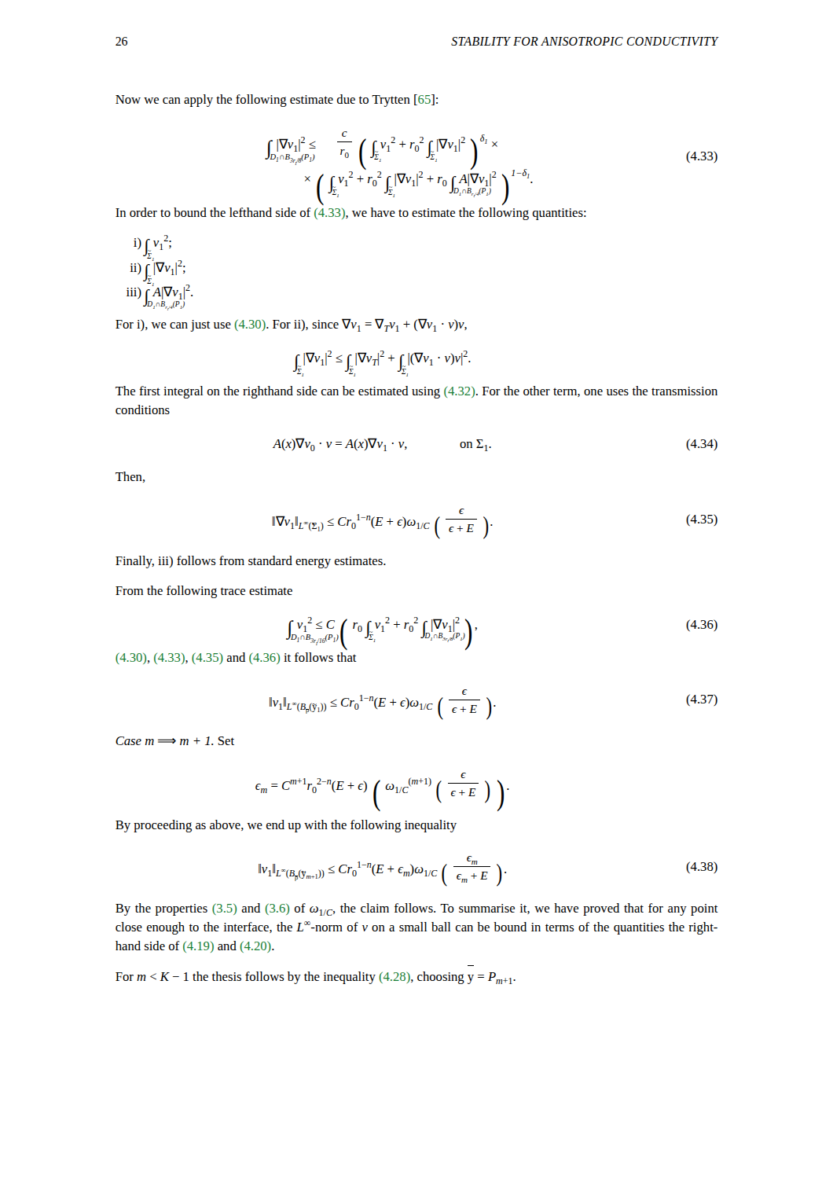26 STABILITY FOR ANISOTROPIC CONDUCTIVITY
Now we can apply the following estimate due to Trytten [65]:
D1∩B3rI/8(P1)∫ |∇v1|2 ≤ cr0 ( Σ1∫ v12 + r02 Σ1∫ |∇v1|2 ) δ1 × × ( Σ1∫ v12 + r02 Σ1∫ |∇v1|2 + r0 D1∩BrI/4(P1)∫ A|∇v1|2 ) 1−δ1.
(4.33)
In order to bound the lefthand side of (4.33), we have to estimate the following quantities:
i) Σ1∫ v12;
ii) Σ1∫ |∇v1|2;
iii) D1∩BrI/4(P1)∫ A|∇v1|2.
For i), we can just use (4.30). For ii), since ∇v1 = ∇Tv1 + (∇v1 · ν)ν,
Σ1∫ |∇v1|2 ≤ Σ1∫ |∇vT|2 + Σ1∫ |(∇v1 · ν)ν|2.
The first integral on the righthand side can be estimated using (4.32). For the other term, one uses the transmission conditions
A(x)∇v0 · ν = A(x)∇v1 · ν, on Σ1.
(4.34)
Then,
‖∇v1‖L∞(Σ1) ≤ Cr01−n(E + ϵ)ω1/C ( ϵϵ + E ).
(4.35)
Finally, iii) follows from standard energy estimates.
From the following trace estimate
D1∩B3rI/16(P1)∫ v12 ≤ C ( r0 Σ1∫ v12 + r02 D1∩B3rI/8(P1)∫ |∇v1|2 ),
(4.36)
(4.30), (4.33), (4.35) and (4.36) it follows that
‖v1‖L∞(Bρ(y1)) ≤ Cr01−n(E + ϵ)ω1/C ( ϵϵ + E ).
(4.37)
Case m ⟹ m + 1. Set
ϵm = Cm+1r02−n(E + ϵ) ( ω1/C(m+1) ( ϵϵ + E ) ).
By proceeding as above, we end up with the following inequality
‖v1‖L∞(Bρ(ym+1)) ≤ Cr01−n(E + ϵm)ω1/C ( ϵm ϵm + E ).
(4.38)
By the properties (3.5) and (3.6) of ω1/C, the claim follows. To summarise it, we have proved that for any point close enough to the interface, the L∞-norm of v on a small ball can be bound in terms of the quantities the righthand side of (4.19) and (4.20).
For m < K − 1 the thesis follows by the inequality (4.28), choosing y = Pm+1.